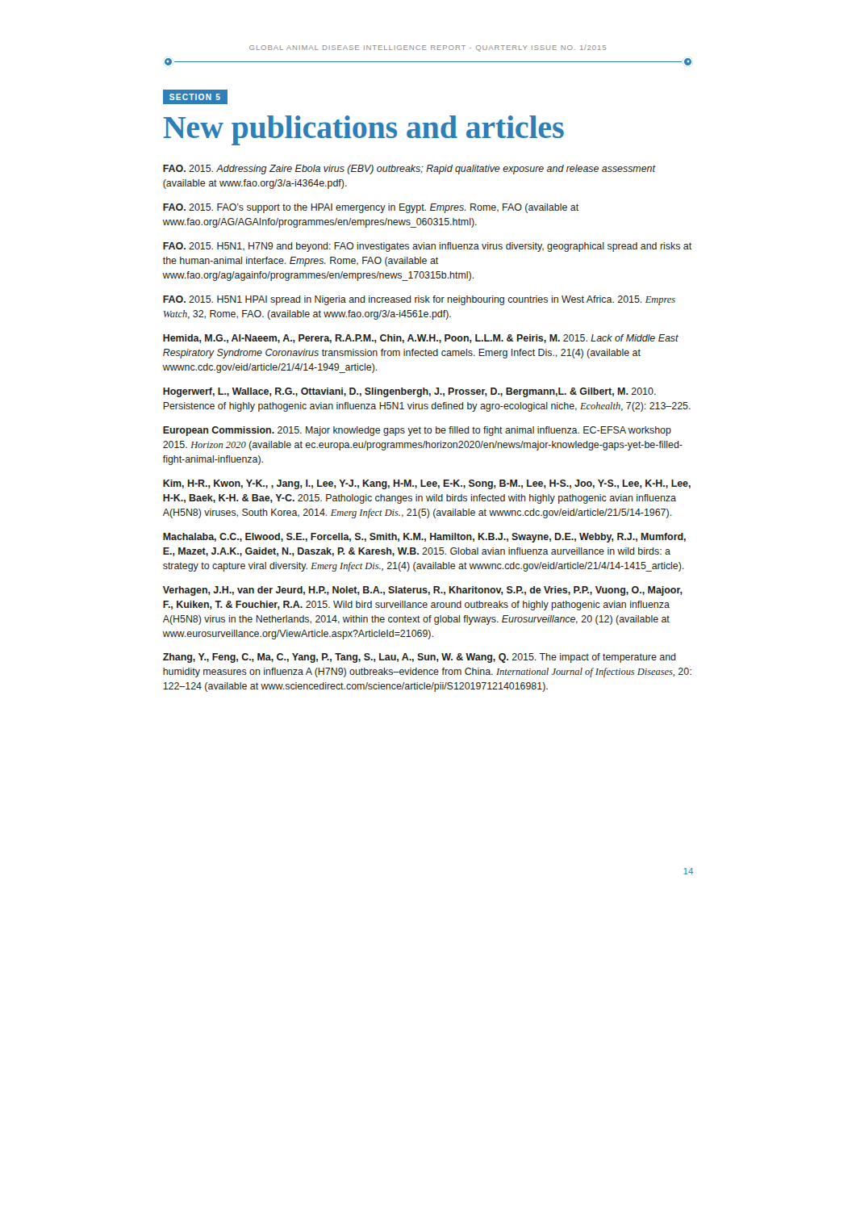Global Animal Disease Intelligence Report - Quarterly Issue No. 1/2015
Section 5
New publications and articles
FAO. 2015. Addressing Zaire Ebola virus (EBV) outbreaks; Rapid qualitative exposure and release assessment (available at www.fao.org/3/a-i4364e.pdf).
FAO. 2015. FAO’s support to the HPAI emergency in Egypt. Empres. Rome, FAO (available at www.fao.org/AG/AGAInfo/programmes/en/empres/news_060315.html).
FAO. 2015. H5N1, H7N9 and beyond: FAO investigates avian influenza virus diversity, geographical spread and risks at the human-animal interface. Empres. Rome, FAO (available at www.fao.org/ag/againfo/programmes/en/empres/news_170315b.html).
FAO. 2015. H5N1 HPAI spread in Nigeria and increased risk for neighbouring countries in West Africa. 2015. Empres Watch, 32, Rome, FAO. (available at www.fao.org/3/a-i4561e.pdf).
Hemida, M.G., Al-Naeem, A., Perera, R.A.P.M., Chin, A.W.H., Poon, L.L.M. & Peiris, M. 2015. Lack of Middle East Respiratory Syndrome Coronavirus transmission from infected camels. Emerg Infect Dis., 21(4) (available at wwwnc.cdc.gov/eid/article/21/4/14-1949_article).
Hogerwerf, L., Wallace, R.G., Ottaviani, D., Slingenbergh, J., Prosser, D., Bergmann,L. & Gilbert, M. 2010. Persistence of highly pathogenic avian influenza H5N1 virus defined by agro-ecological niche, Ecohealth, 7(2): 213–225.
European Commission. 2015. Major knowledge gaps yet to be filled to fight animal influenza. EC-EFSA workshop 2015. Horizon 2020 (available at ec.europa.eu/programmes/horizon2020/en/news/major-knowledge-gaps-yet-be-filled-fight-animal-influenza).
Kim, H-R., Kwon, Y-K., , Jang, I., Lee, Y-J., Kang, H-M., Lee, E-K., Song, B-M., Lee, H-S., Joo, Y-S., Lee, K-H., Lee, H-K., Baek, K-H. & Bae, Y-C. 2015. Pathologic changes in wild birds infected with highly pathogenic avian influenza A(H5N8) viruses, South Korea, 2014. Emerg Infect Dis., 21(5) (available at wwwnc.cdc.gov/eid/article/21/5/14-1967).
Machalaba, C.C., Elwood, S.E., Forcella, S., Smith, K.M., Hamilton, K.B.J., Swayne, D.E., Webby, R.J., Mumford, E., Mazet, J.A.K., Gaidet, N., Daszak, P. & Karesh, W.B. 2015. Global avian influenza aurveillance in wild birds: a strategy to capture viral diversity. Emerg Infect Dis., 21(4) (available at wwwnc.cdc.gov/eid/article/21/4/14-1415_article).
Verhagen, J.H., van der Jeurd, H.P., Nolet, B.A., Slaterus, R., Kharitonov, S.P., de Vries, P.P., Vuong, O., Majoor, F., Kuiken, T. & Fouchier, R.A. 2015. Wild bird surveillance around outbreaks of highly pathogenic avian influenza A(H5N8) virus in the Netherlands, 2014, within the context of global flyways. Eurosurveillance, 20 (12) (available at www.eurosurveillance.org/ViewArticle.aspx?ArticleId=21069).
Zhang, Y., Feng, C., Ma, C., Yang, P., Tang, S., Lau, A., Sun, W. & Wang, Q. 2015. The impact of temperature and humidity measures on influenza A (H7N9) outbreaks–evidence from China. International Journal of Infectious Diseases, 20: 122–124 (available at www.sciencedirect.com/science/article/pii/S1201971214016981).
14